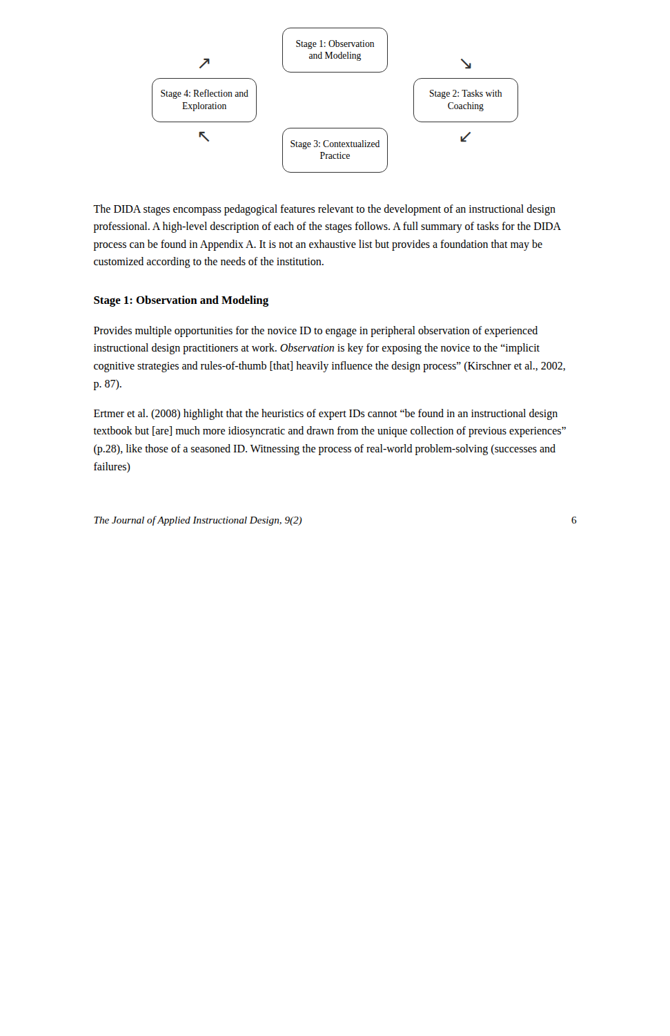↗
Stage 1: Observation
and Modeling
↘
Stage 4: Reflection and
Exploration
Stage 2: Tasks with
Coaching
↖
Stage 3: Contextualized
Practice
↙
The DIDA stages encompass pedagogical features relevant to the development of an instructional design professional. A high-level description of each of the stages follows. A full summary of tasks for the DIDA process can be found in Appendix A. It is not an exhaustive list but provides a foundation that may be customized according to the needs of the institution.
Stage 1: Observation and Modeling
Provides multiple opportunities for the novice ID to engage in peripheral observation of experienced instructional design practitioners at work. Observation is key for exposing the novice to the “implicit cognitive strategies and rules-of-thumb [that] heavily influence the design process” (Kirschner et al., 2002, p. 87).
Ertmer et al. (2008) highlight that the heuristics of expert IDs cannot “be found in an instructional design textbook but [are] much more idiosyncratic and drawn from the unique collection of previous experiences” (p.28), like those of a seasoned ID. Witnessing the process of real-world problem-solving (successes and failures)
The Journal of Applied Instructional Design, 9(2) 6